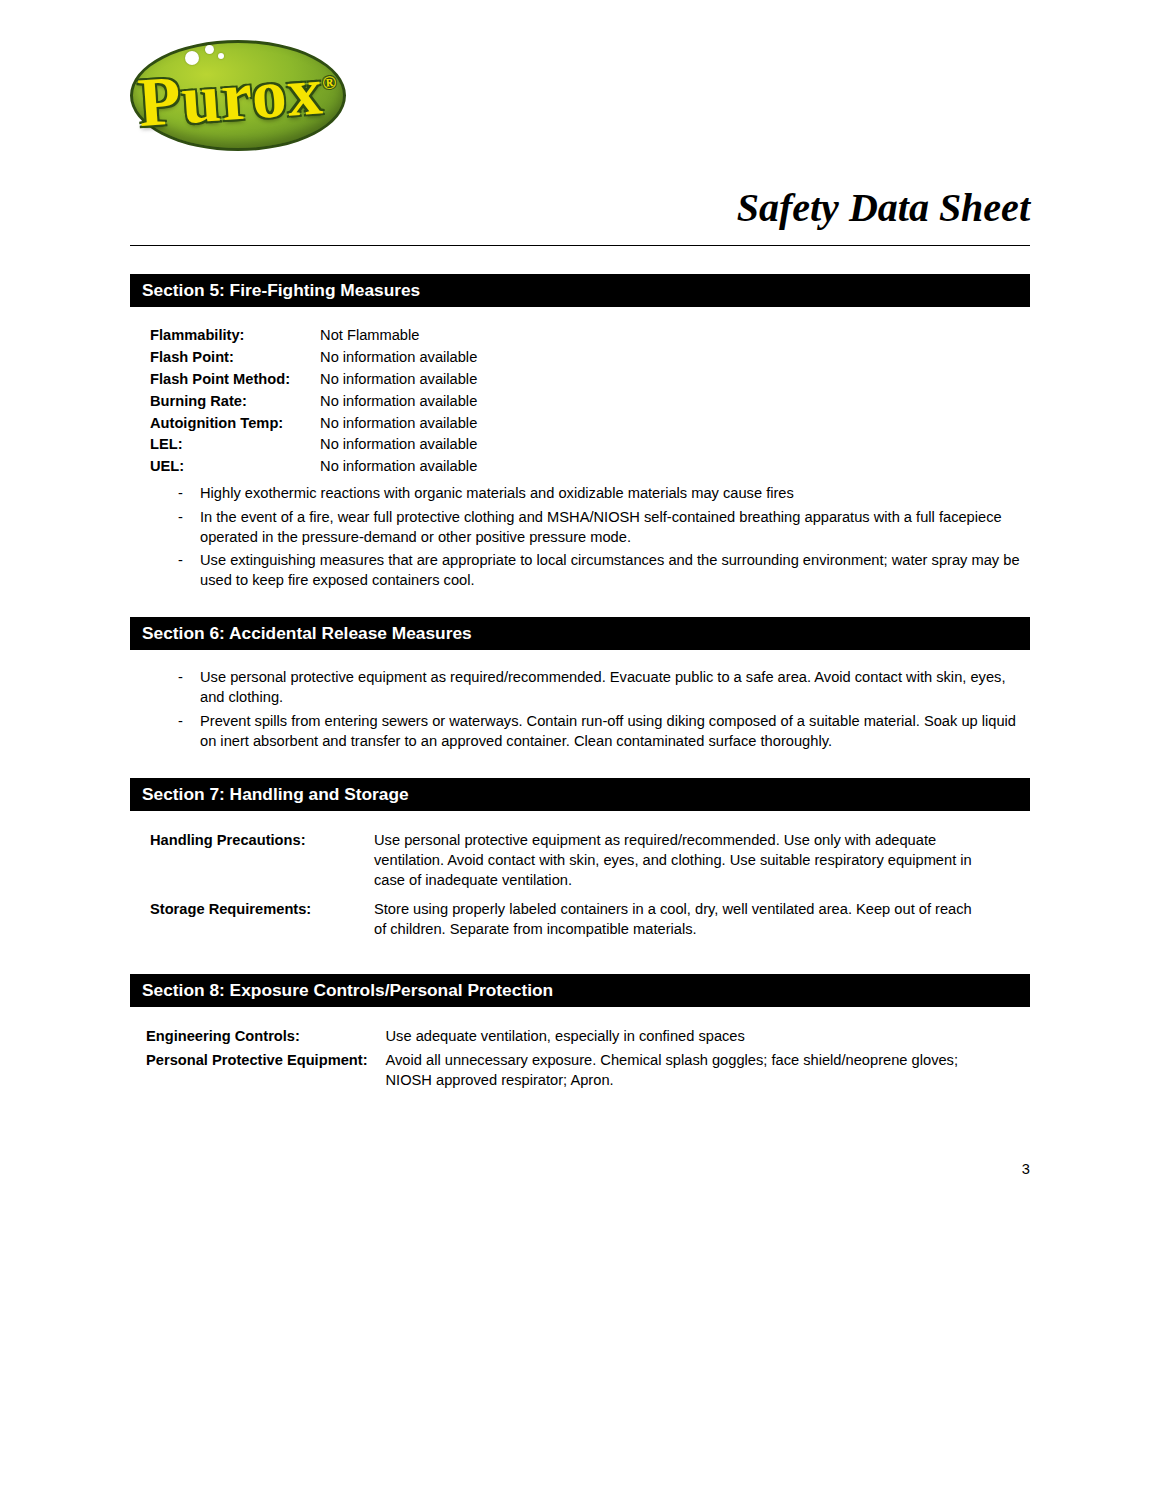Purox®
Safety Data Sheet
Section 5: Fire-Fighting Measures
| Flammability: | Not Flammable |
| Flash Point: | No information available |
| Flash Point Method: | No information available |
| Burning Rate: | No information available |
| Autoignition Temp: | No information available |
| LEL: | No information available |
| UEL: | No information available |
Highly exothermic reactions with organic materials and oxidizable materials may cause fires
In the event of a fire, wear full protective clothing and MSHA/NIOSH self-contained breathing apparatus with a full facepiece operated in the pressure-demand or other positive pressure mode.
Use extinguishing measures that are appropriate to local circumstances and the surrounding environment; water spray may be used to keep fire exposed containers cool.
Section 6: Accidental Release Measures
Use personal protective equipment as required/recommended. Evacuate public to a safe area. Avoid contact with skin, eyes, and clothing.
Prevent spills from entering sewers or waterways. Contain run-off using diking composed of a suitable material. Soak up liquid on inert absorbent and transfer to an approved container. Clean contaminated surface thoroughly.
Section 7: Handling and Storage
| Handling Precautions: | Use personal protective equipment as required/recommended. Use only with adequate ventilation. Avoid contact with skin, eyes, and clothing. Use suitable respiratory equipment in case of inadequate ventilation. |
| Storage Requirements: | Store using properly labeled containers in a cool, dry, well ventilated area. Keep out of reach of children. Separate from incompatible materials. |
Section 8: Exposure Controls/Personal Protection
| Engineering Controls: | Use adequate ventilation, especially in confined spaces |
| Personal Protective Equipment: | Avoid all unnecessary exposure. Chemical splash goggles; face shield/neoprene gloves; NIOSH approved respirator; Apron. |
3